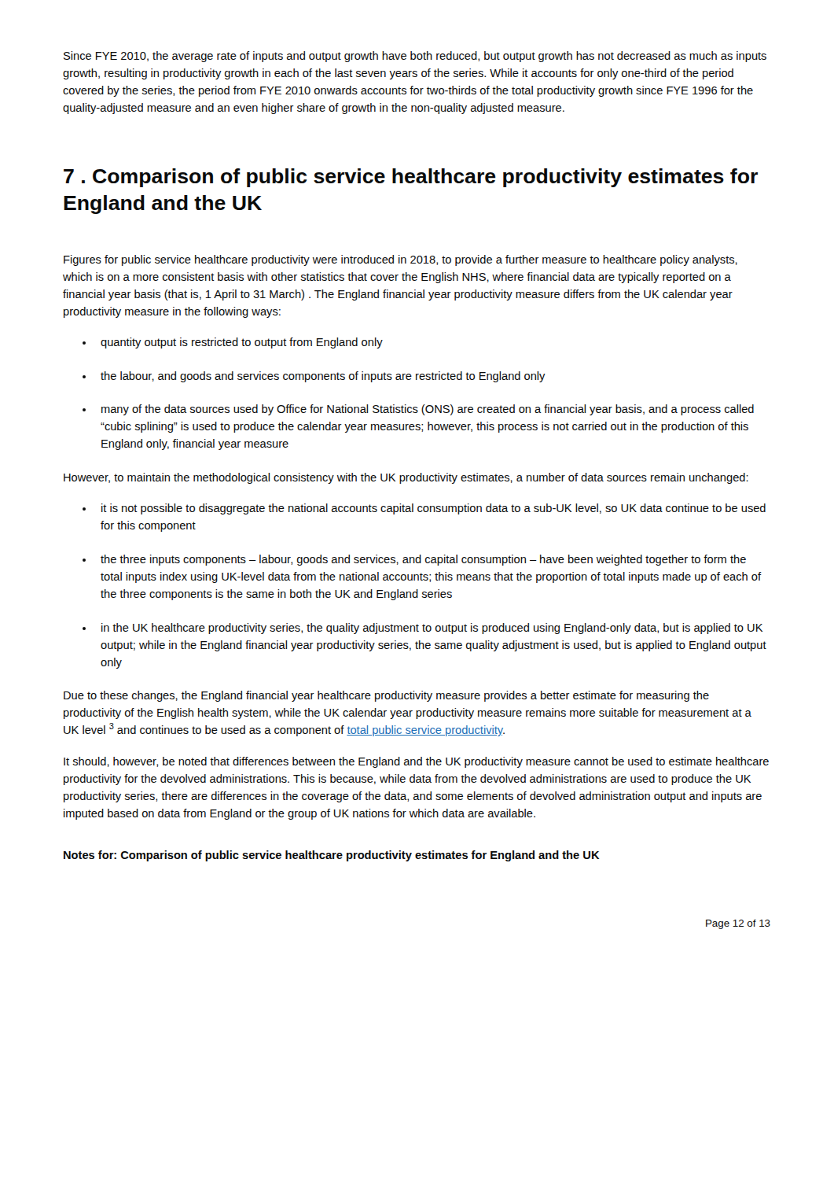Since FYE 2010, the average rate of inputs and output growth have both reduced, but output growth has not decreased as much as inputs growth, resulting in productivity growth in each of the last seven years of the series. While it accounts for only one-third of the period covered by the series, the period from FYE 2010 onwards accounts for two-thirds of the total productivity growth since FYE 1996 for the quality-adjusted measure and an even higher share of growth in the non-quality adjusted measure.
7 . Comparison of public service healthcare productivity estimates for England and the UK
Figures for public service healthcare productivity were introduced in 2018, to provide a further measure to healthcare policy analysts, which is on a more consistent basis with other statistics that cover the English NHS, where financial data are typically reported on a financial year basis (that is, 1 April to 31 March) . The England financial year productivity measure differs from the UK calendar year productivity measure in the following ways:
quantity output is restricted to output from England only
the labour, and goods and services components of inputs are restricted to England only
many of the data sources used by Office for National Statistics (ONS) are created on a financial year basis, and a process called “cubic splining” is used to produce the calendar year measures; however, this process is not carried out in the production of this England only, financial year measure
However, to maintain the methodological consistency with the UK productivity estimates, a number of data sources remain unchanged:
it is not possible to disaggregate the national accounts capital consumption data to a sub-UK level, so UK data continue to be used for this component
the three inputs components – labour, goods and services, and capital consumption – have been weighted together to form the total inputs index using UK-level data from the national accounts; this means that the proportion of total inputs made up of each of the three components is the same in both the UK and England series
in the UK healthcare productivity series, the quality adjustment to output is produced using England-only data, but is applied to UK output; while in the England financial year productivity series, the same quality adjustment is used, but is applied to England output only
Due to these changes, the England financial year healthcare productivity measure provides a better estimate for measuring the productivity of the English health system, while the UK calendar year productivity measure remains more suitable for measurement at a UK level 3 and continues to be used as a component of total public service productivity.
It should, however, be noted that differences between the England and the UK productivity measure cannot be used to estimate healthcare productivity for the devolved administrations. This is because, while data from the devolved administrations are used to produce the UK productivity series, there are differences in the coverage of the data, and some elements of devolved administration output and inputs are imputed based on data from England or the group of UK nations for which data are available.
Notes for: Comparison of public service healthcare productivity estimates for England and the UK
Page 12 of 13